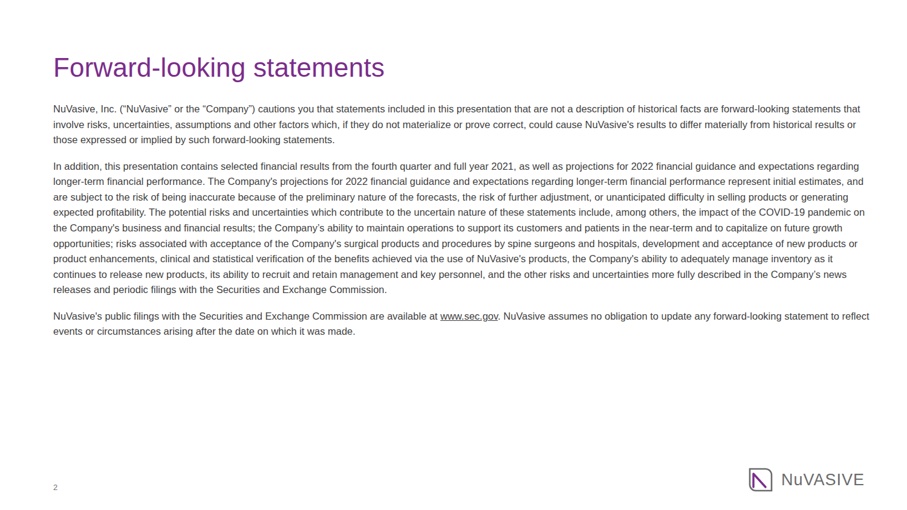Forward-looking statements
NuVasive, Inc. (“NuVasive” or the “Company”) cautions you that statements included in this presentation that are not a description of historical facts are forward-looking statements that involve risks, uncertainties, assumptions and other factors which, if they do not materialize or prove correct, could cause NuVasive's results to differ materially from historical results or those expressed or implied by such forward-looking statements.
In addition, this presentation contains selected financial results from the fourth quarter and full year 2021, as well as projections for 2022 financial guidance and expectations regarding longer-term financial performance. The Company's projections for 2022 financial guidance and expectations regarding longer-term financial performance represent initial estimates, and are subject to the risk of being inaccurate because of the preliminary nature of the forecasts, the risk of further adjustment, or unanticipated difficulty in selling products or generating expected profitability. The potential risks and uncertainties which contribute to the uncertain nature of these statements include, among others, the impact of the COVID-19 pandemic on the Company's business and financial results; the Company’s ability to maintain operations to support its customers and patients in the near-term and to capitalize on future growth opportunities; risks associated with acceptance of the Company's surgical products and procedures by spine surgeons and hospitals, development and acceptance of new products or product enhancements, clinical and statistical verification of the benefits achieved via the use of NuVasive's products, the Company's ability to adequately manage inventory as it continues to release new products, its ability to recruit and retain management and key personnel, and the other risks and uncertainties more fully described in the Company’s news releases and periodic filings with the Securities and Exchange Commission.
NuVasive's public filings with the Securities and Exchange Commission are available at www.sec.gov. NuVasive assumes no obligation to update any forward-looking statement to reflect events or circumstances arising after the date on which it was made.
2
NuVASIVE